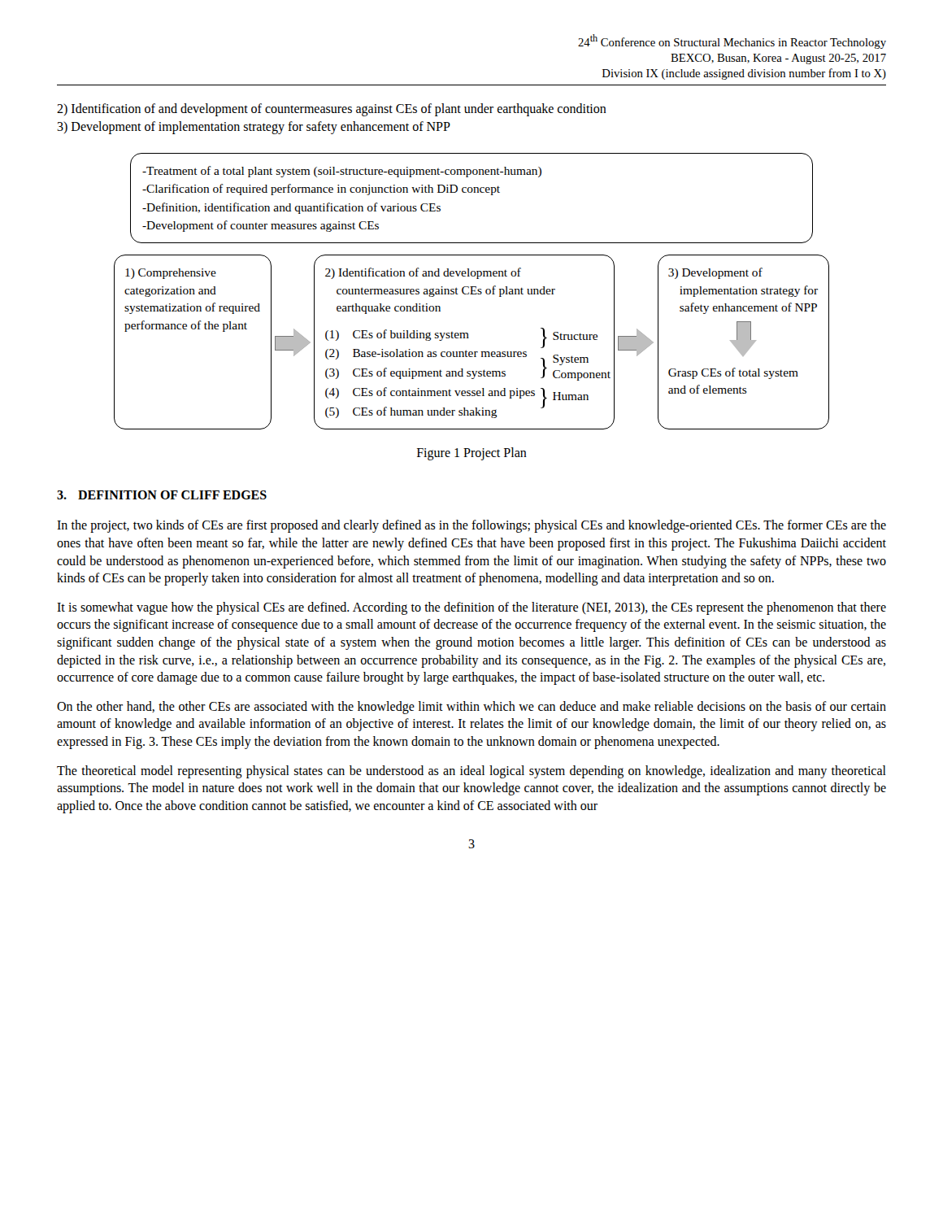24th Conference on Structural Mechanics in Reactor Technology
BEXCO, Busan, Korea - August 20-25, 2017
Division IX (include assigned division number from I to X)
2) Identification of and development of countermeasures against CEs of plant under earthquake condition
3) Development of implementation strategy for safety enhancement of NPP
-Treatment of a total plant system (soil-structure-equipment-component-human)
-Clarification of required performance in conjunction with DiD concept
-Definition, identification and quantification of various CEs
-Development of counter measures against CEs
1) Comprehensive categorization and systematization of required performance of the plant
2) Identification of and development of countermeasures against CEs of plant under earthquake condition
(1) CEs of building system
(2) Base-isolation as counter measures
(3) CEs of equipment and systems
(4) CEs of containment vessel and pipes
(5) CEs of human under shaking
} Structure
} System Component
} Human
3) Development of implementation strategy for safety enhancement of NPP
Grasp CEs of total system and of elements
Figure 1 Project Plan
3. DEFINITION OF CLIFF EDGES
In the project, two kinds of CEs are first proposed and clearly defined as in the followings; physical CEs and knowledge-oriented CEs. The former CEs are the ones that have often been meant so far, while the latter are newly defined CEs that have been proposed first in this project. The Fukushima Daiichi accident could be understood as phenomenon un-experienced before, which stemmed from the limit of our imagination. When studying the safety of NPPs, these two kinds of CEs can be properly taken into consideration for almost all treatment of phenomena, modelling and data interpretation and so on.
It is somewhat vague how the physical CEs are defined. According to the definition of the literature (NEI, 2013), the CEs represent the phenomenon that there occurs the significant increase of consequence due to a small amount of decrease of the occurrence frequency of the external event. In the seismic situation, the significant sudden change of the physical state of a system when the ground motion becomes a little larger. This definition of CEs can be understood as depicted in the risk curve, i.e., a relationship between an occurrence probability and its consequence, as in the Fig. 2. The examples of the physical CEs are, occurrence of core damage due to a common cause failure brought by large earthquakes, the impact of base-isolated structure on the outer wall, etc.
On the other hand, the other CEs are associated with the knowledge limit within which we can deduce and make reliable decisions on the basis of our certain amount of knowledge and available information of an objective of interest. It relates the limit of our knowledge domain, the limit of our theory relied on, as expressed in Fig. 3. These CEs imply the deviation from the known domain to the unknown domain or phenomena unexpected.
The theoretical model representing physical states can be understood as an ideal logical system depending on knowledge, idealization and many theoretical assumptions. The model in nature does not work well in the domain that our knowledge cannot cover, the idealization and the assumptions cannot directly be applied to. Once the above condition cannot be satisfied, we encounter a kind of CE associated with our
3